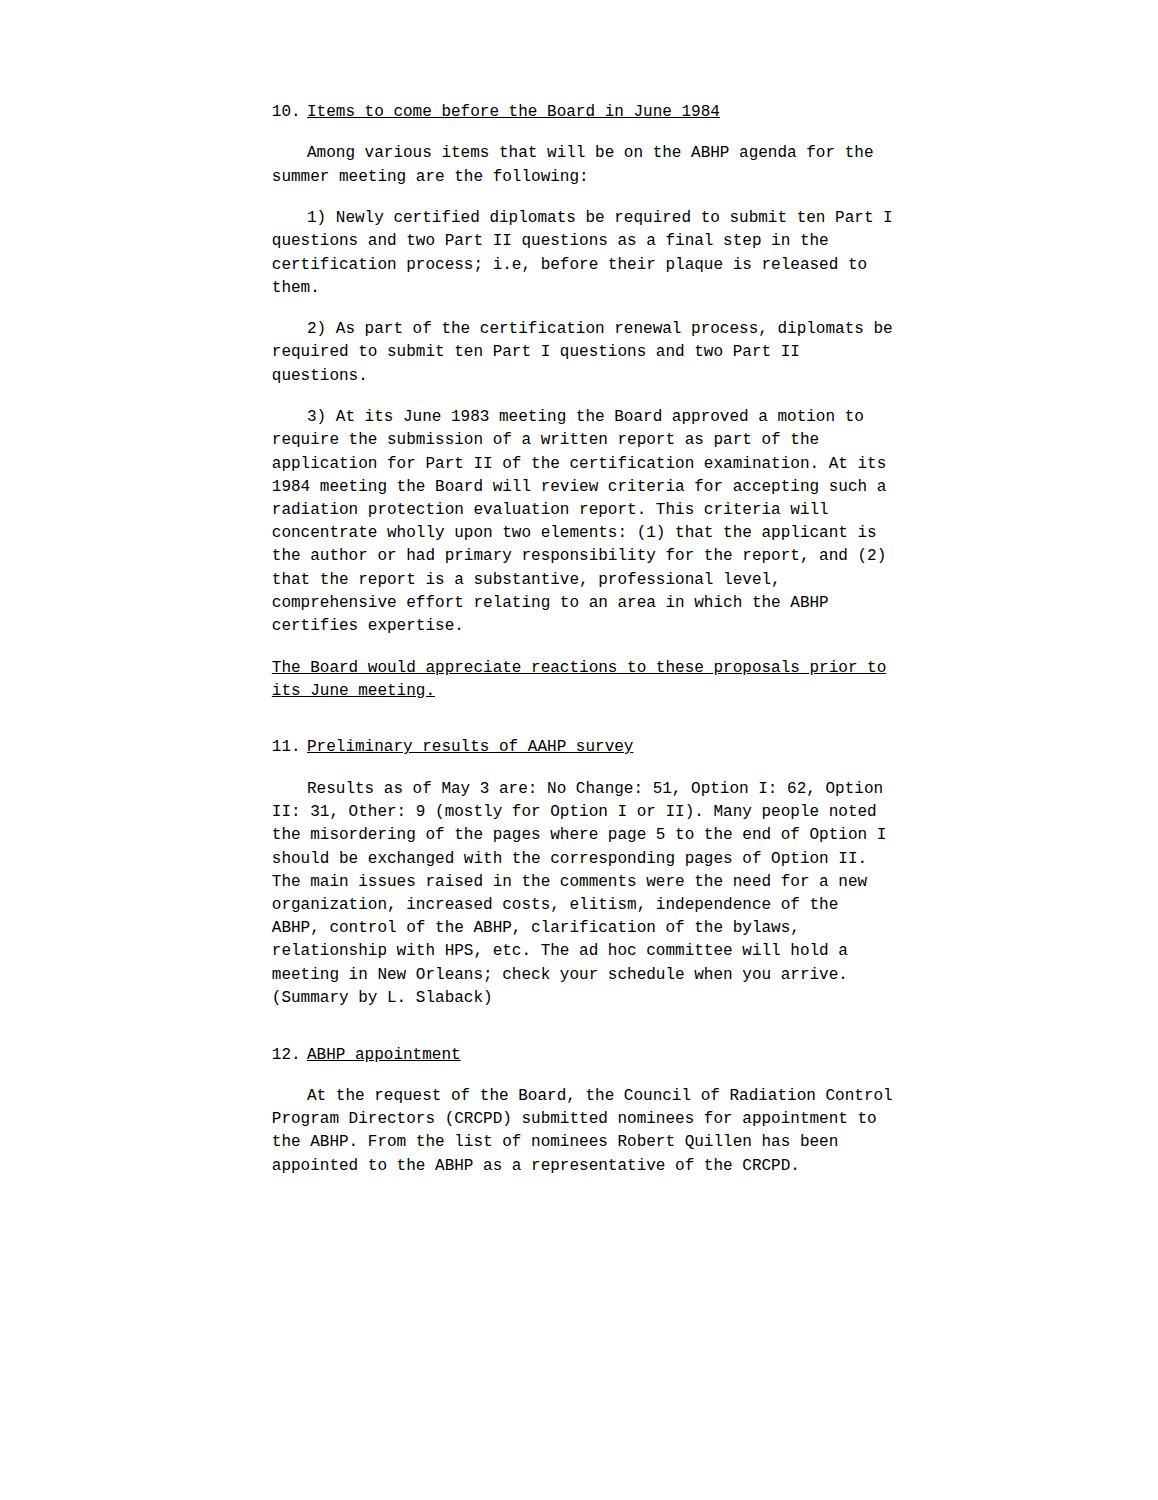10. Items to come before the Board in June 1984
Among various items that will be on the ABHP agenda for the summer meeting are the following:
1) Newly certified diplomats be required to submit ten Part I questions and two Part II questions as a final step in the certification process; i.e, before their plaque is released to them.
2) As part of the certification renewal process, diplomats be required to submit ten Part I questions and two Part II questions.
3) At its June 1983 meeting the Board approved a motion to require the submission of a written report as part of the application for Part II of the certification examination. At its 1984 meeting the Board will review criteria for accepting such a radiation protection evaluation report. This criteria will concentrate wholly upon two elements: (1) that the applicant is the author or had primary responsibility for the report, and (2) that the report is a substantive, professional level, comprehensive effort relating to an area in which the ABHP certifies expertise.
The Board would appreciate reactions to these proposals prior to its June meeting.
11. Preliminary results of AAHP survey
Results as of May 3 are: No Change: 51, Option I: 62, Option II: 31, Other: 9 (mostly for Option I or II). Many people noted the misordering of the pages where page 5 to the end of Option I should be exchanged with the corresponding pages of Option II. The main issues raised in the comments were the need for a new organization, increased costs, elitism, independence of the ABHP, control of the ABHP, clarification of the bylaws, relationship with HPS, etc. The ad hoc committee will hold a meeting in New Orleans; check your schedule when you arrive. (Summary by L. Slaback)
12. ABHP appointment
At the request of the Board, the Council of Radiation Control Program Directors (CRCPD) submitted nominees for appointment to the ABHP. From the list of nominees Robert Quillen has been appointed to the ABHP as a representative of the CRCPD.